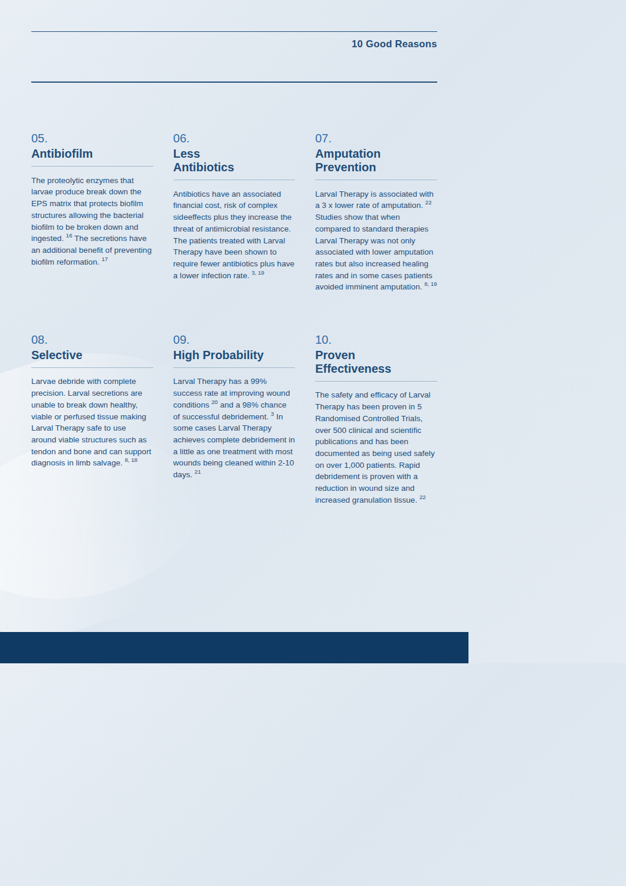10 Good Reasons
05.
Antibiofilm
The proteolytic enzymes that larvae produce break down the EPS matrix that protects biofilm structures allowing the bacterial biofilm to be broken down and ingested. 16 The secretions have an additional benefit of preventing biofilm reformation. 17
06.
Less
Antibiotics
Antibiotics have an associated financial cost, risk of complex sideeffects plus they increase the threat of antimicrobial resistance. The patients treated with Larval Therapy have been shown to require fewer antibiotics plus have a lower infection rate. 3, 19
07.
Amputation
Prevention
Larval Therapy is associated with a 3 x lower rate of amputation. 22 Studies show that when compared to standard therapies Larval Therapy was not only associated with lower amputation rates but also increased healing rates and in some cases patients avoided imminent amputation. 8, 19
08.
Selective
Larvae debride with complete precision. Larval secretions are unable to break down healthy, viable or perfused tissue making Larval Therapy safe to use around viable structures such as tendon and bone and can support diagnosis in limb salvage. 8, 18
09.
High Probability
Larval Therapy has a 99% success rate at improving wound conditions 20 and a 98% chance of successful debridement. 3 In some cases Larval Therapy achieves complete debridement in a little as one treatment with most wounds being cleaned within 2-10 days. 21
10.
Proven
Effectiveness
The safety and efficacy of Larval Therapy has been proven in 5 Randomised Controlled Trials, over 500 clinical and scientific publications and has been documented as being used safely on over 1,000 patients. Rapid debridement is proven with a reduction in wound size and increased granulation tissue. 22